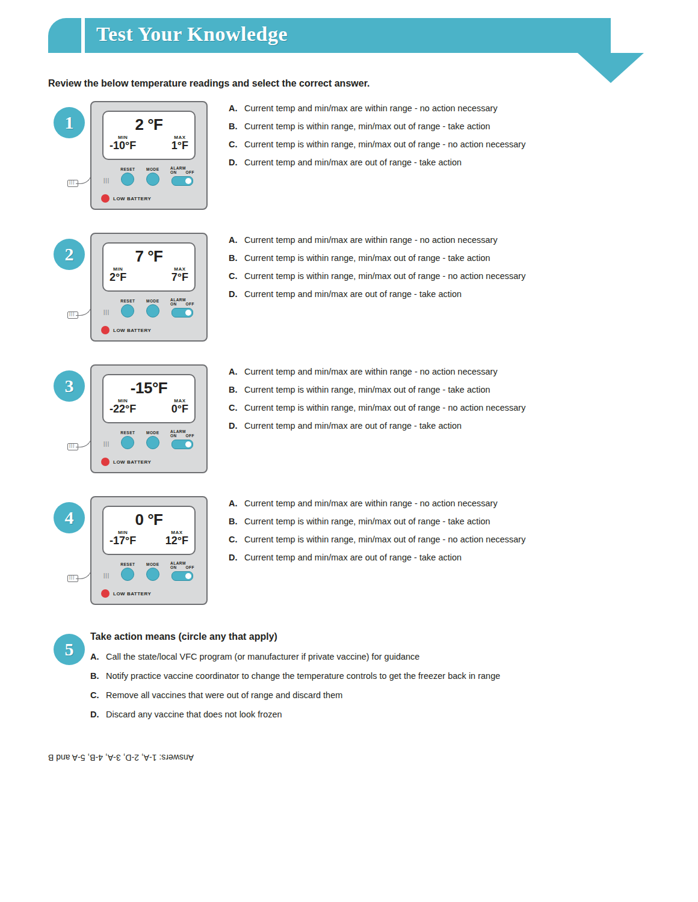Test Your Knowledge
Review the below temperature readings and select the correct answer.
1
2 °F
MIN
-10°F
MAX
1°F
|||
RESET
MODE
ALARM
ON OFF
LOW BATTERY
A. Current temp and min/max are within range - no action necessary
B. Current temp is within range, min/max out of range - take action
C. Current temp is within range, min/max out of range - no action necessary
D. Current temp and min/max are out of range - take action
2
7 °F
MIN
2°F
MAX
7°F
|||
RESET
MODE
ALARM
ON OFF
LOW BATTERY
A. Current temp and min/max are within range - no action necessary
B. Current temp is within range, min/max out of range - take action
C. Current temp is within range, min/max out of range - no action necessary
D. Current temp and min/max are out of range - take action
3
-15°F
MIN
-22°F
MAX
0°F
|||
RESET
MODE
ALARM
ON OFF
LOW BATTERY
A. Current temp and min/max are within range - no action necessary
B. Current temp is within range, min/max out of range - take action
C. Current temp is within range, min/max out of range - no action necessary
D. Current temp and min/max are out of range - take action
4
0 °F
MIN
-17°F
MAX
12°F
|||
RESET
MODE
ALARM
ON OFF
LOW BATTERY
A. Current temp and min/max are within range - no action necessary
B. Current temp is within range, min/max out of range - take action
C. Current temp is within range, min/max out of range - no action necessary
D. Current temp and min/max are out of range - take action
5
Take action means (circle any that apply)
A. Call the state/local VFC program (or manufacturer if private vaccine) for guidance
B. Notify practice vaccine coordinator to change the temperature controls to get the freezer back in range
C. Remove all vaccines that were out of range and discard them
D. Discard any vaccine that does not look frozen
Answers: 1-A, 2-D, 3-A, 4-B, 5-A and B